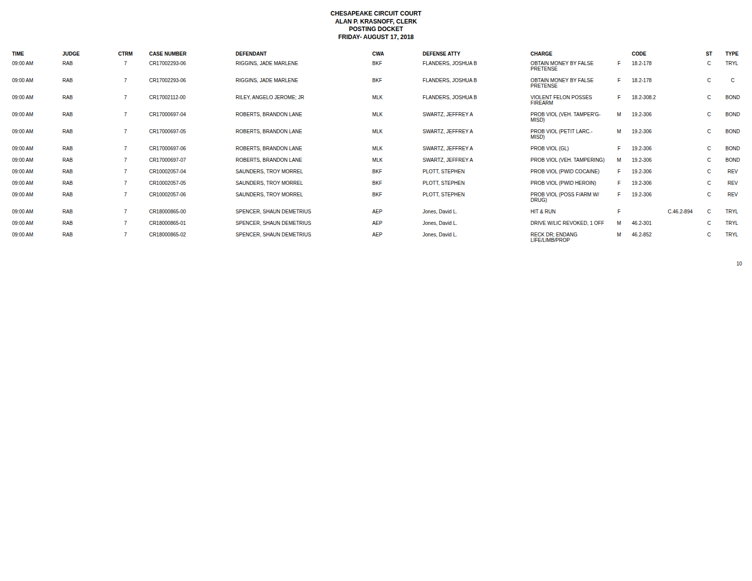CHESAPEAKE CIRCUIT COURT
ALAN P. KRASNOFF, CLERK
POSTING DOCKET
FRIDAY- AUGUST 17, 2018
| TIME | JUDGE | CTRM | CASE NUMBER | DEFENDANT | CWA | DEFENSE ATTY | CHARGE | CODE | ST | TYPE |
| --- | --- | --- | --- | --- | --- | --- | --- | --- | --- | --- |
| 09:00 AM | RAB | 7 | CR17002293-06 | RIGGINS, JADE MARLENE | BKF | FLANDERS, JOSHUA B | OBTAIN MONEY BY FALSE PRETENSE | F | 18.2-178 | C | TRYL |
| 09:00 AM | RAB | 7 | CR17002293-06 | RIGGINS, JADE MARLENE | BKF | FLANDERS, JOSHUA B | OBTAIN MONEY BY FALSE PRETENSE | F | 18.2-178 | C | C |
| 09:00 AM | RAB | 7 | CR17002112-00 | RILEY, ANGELO JEROME; JR | MLK | FLANDERS, JOSHUA B | VIOLENT FELON POSSES FIREARM | F | 18.2-308.2 | C | BOND |
| 09:00 AM | RAB | 7 | CR17000697-04 | ROBERTS, BRANDON LANE | MLK | SWARTZ, JEFFREY A | PROB VIOL (VEH. TAMPER'G- MISD) | M | 19.2-306 | C | BOND |
| 09:00 AM | RAB | 7 | CR17000697-05 | ROBERTS, BRANDON LANE | MLK | SWARTZ, JEFFREY A | PROB VIOL (PETIT LARC.- MISD) | M | 19.2-306 | C | BOND |
| 09:00 AM | RAB | 7 | CR17000697-06 | ROBERTS, BRANDON LANE | MLK | SWARTZ, JEFFREY A | PROB VIOL (GL) | F | 19.2-306 | C | BOND |
| 09:00 AM | RAB | 7 | CR17000697-07 | ROBERTS, BRANDON LANE | MLK | SWARTZ, JEFFREY A | PROB VIOL (VEH. TAMPERING) | M | 19.2-306 | C | BOND |
| 09:00 AM | RAB | 7 | CR10002057-04 | SAUNDERS, TROY MORREL | BKF | PLOTT, STEPHEN | PROB VIOL (PWID COCAINE) | F | 19.2-306 | C | REV |
| 09:00 AM | RAB | 7 | CR10002057-05 | SAUNDERS, TROY MORREL | BKF | PLOTT, STEPHEN | PROB VIOL (PWID HEROIN) | F | 19.2-306 | C | REV |
| 09:00 AM | RAB | 7 | CR10002057-06 | SAUNDERS, TROY MORREL | BKF | PLOTT, STEPHEN | PROB VIOL (POSS F/ARM W/ DRUG) | F | 19.2-306 | C | REV |
| 09:00 AM | RAB | 7 | CR18000865-00 | SPENCER, SHAUN DEMETRIUS | AEP | Jones, David L. | HIT & RUN | F | C.46.2-894 | C | TRYL |
| 09:00 AM | RAB | 7 | CR18000865-01 | SPENCER, SHAUN DEMETRIUS | AEP | Jones, David L. | DRIVE W/LIC REVOKED, 1 OFF | M | 46.2-301 | C | TRYL |
| 09:00 AM | RAB | 7 | CR18000865-02 | SPENCER, SHAUN DEMETRIUS | AEP | Jones, David L. | RECK DR; ENDANG LIFE/LIMB/PROP | M | 46.2-852 | C | TRYL |
10